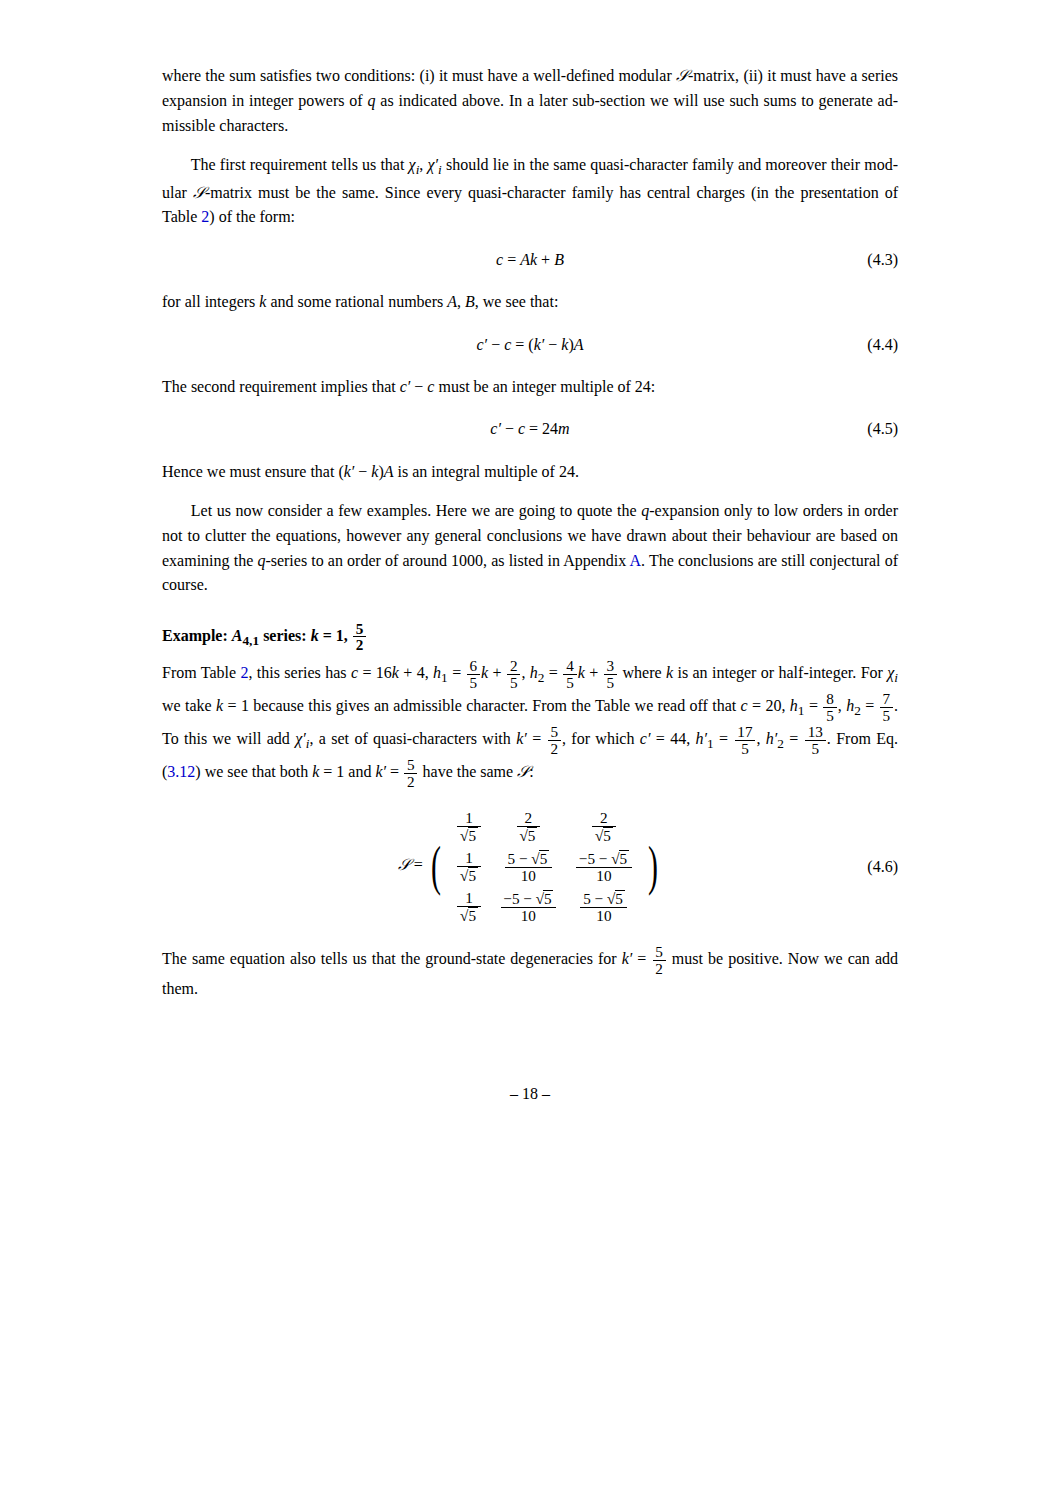where the sum satisfies two conditions: (i) it must have a well-defined modular 𝒮-matrix, (ii) it must have a series expansion in integer powers of q as indicated above. In a later sub-section we will use such sums to generate admissible characters.
The first requirement tells us that χi, χ′i should lie in the same quasi-character family and moreover their modular 𝒮-matrix must be the same. Since every quasi-character family has central charges (in the presentation of Table 2) of the form:
c = Ak + B
(4.3)
for all integers k and some rational numbers A, B, we see that:
c′ − c = (k′ − k)A
(4.4)
The second requirement implies that c′ − c must be an integer multiple of 24:
c′ − c = 24m
(4.5)
Hence we must ensure that (k′ − k)A is an integral multiple of 24.
Let us now consider a few examples. Here we are going to quote the q-expansion only to low orders in order not to clutter the equations, however any general conclusions we have drawn about their behaviour are based on examining the q-series to an order of around 1000, as listed in Appendix A. The conclusions are still conjectural of course.
Example: A4,1 series: k = 1, 52
From Table 2, this series has c = 16k + 4, h1 = 65 k + 25, h2 = 45 k + 35 where k is an integer or half-integer. For χi we take k = 1 because this gives an admissible character. From the Table we read off that c = 20, h1 = 85, h2 = 75. To this we will add χ′i, a set of quasi-characters with k′ = 52, for which c′ = 44, h′1 = 175, h′2 = 135. From Eq. (3.12) we see that both k = 1 and k′ = 52 have the same 𝒮:
𝒮 = (
| 1 √ 5 | 2 √ 5 | 2 √ 5 |
| 1 √ 5 | 5 − √ 5 10 | −5 − √ 5 10 |
| 1 √ 5 | −5 − √ 5 10 | 5 − √ 5 10 |
)
(4.6)
The same equation also tells us that the ground-state degeneracies for k′ = 52 must be positive. Now we can add them.
– 18 –